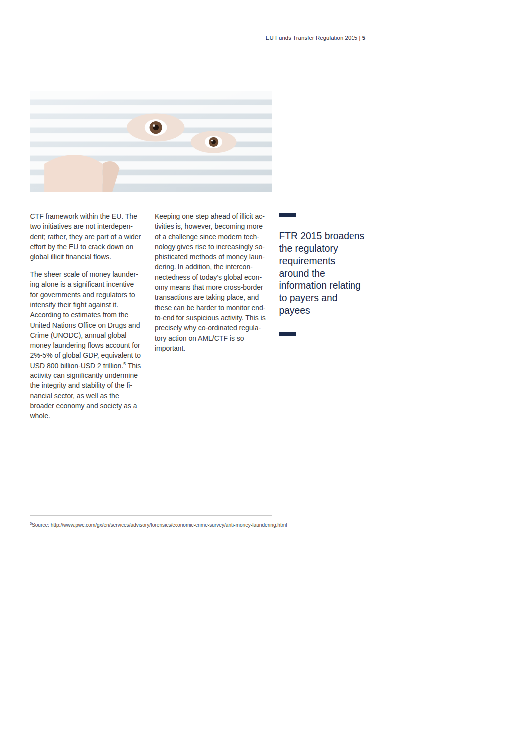EU Funds Transfer Regulation 2015 | 5
CTF framework within the EU. The two initiatives are not interdependent; rather, they are part of a wider effort by the EU to crack down on global illicit financial flows.
The sheer scale of money laundering alone is a significant incentive for governments and regulators to intensify their fight against it. According to estimates from the United Nations Office on Drugs and Crime (UNODC), annual global money laundering flows account for 2%-5% of global GDP, equivalent to USD 800 billion-USD 2 trillion.5 This activity can significantly undermine the integrity and stability of the financial sector, as well as the broader economy and society as a whole.
Keeping one step ahead of illicit activities is, however, becoming more of a challenge since modern technology gives rise to increasingly sophisticated methods of money laundering. In addition, the interconnectedness of today's global economy means that more cross-border transactions are taking place, and these can be harder to monitor end-to-end for suspicious activity. This is precisely why co-ordinated regulatory action on AML/CTF is so important.
FTR 2015 broadens the regulatory requirements around the information relating to payers and payees
5Source: http://www.pwc.com/gx/en/services/advisory/forensics/economic-crime-survey/anti-money-laundering.html